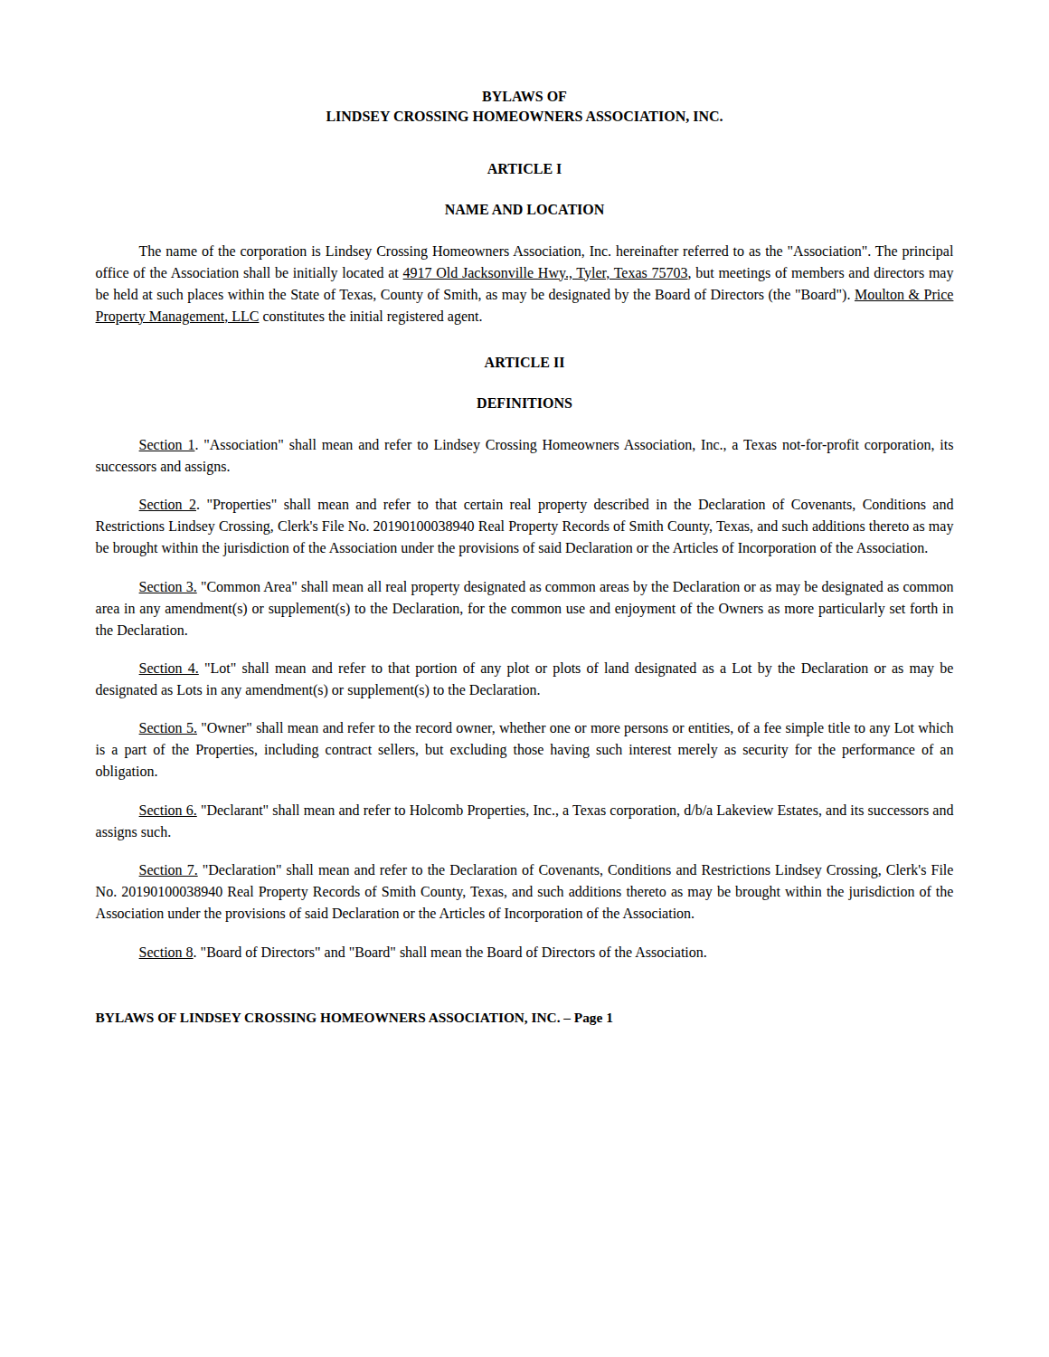BYLAWS OF
LINDSEY CROSSING HOMEOWNERS ASSOCIATION, INC.
ARTICLE INAME AND LOCATION
The name of the corporation is Lindsey Crossing Homeowners Association, Inc. hereinafter referred to as the "Association". The principal office of the Association shall be initially located at 4917 Old Jacksonville Hwy., Tyler, Texas 75703, but meetings of members and directors may be held at such places within the State of Texas, County of Smith, as may be designated by the Board of Directors (the "Board"). Moulton & Price Property Management, LLC constitutes the initial registered agent.
ARTICLE IIDEFINITIONS
Section 1. "Association" shall mean and refer to Lindsey Crossing Homeowners Association, Inc., a Texas not-for-profit corporation, its successors and assigns.
Section 2. "Properties" shall mean and refer to that certain real property described in the Declaration of Covenants, Conditions and Restrictions Lindsey Crossing, Clerk's File No. 20190100038940 Real Property Records of Smith County, Texas, and such additions thereto as may be brought within the jurisdiction of the Association under the provisions of said Declaration or the Articles of Incorporation of the Association.
Section 3. "Common Area" shall mean all real property designated as common areas by the Declaration or as may be designated as common area in any amendment(s) or supplement(s) to the Declaration, for the common use and enjoyment of the Owners as more particularly set forth in the Declaration.
Section 4. "Lot" shall mean and refer to that portion of any plot or plots of land designated as a Lot by the Declaration or as may be designated as Lots in any amendment(s) or supplement(s) to the Declaration.
Section 5. "Owner" shall mean and refer to the record owner, whether one or more persons or entities, of a fee simple title to any Lot which is a part of the Properties, including contract sellers, but excluding those having such interest merely as security for the performance of an obligation.
Section 6. "Declarant" shall mean and refer to Holcomb Properties, Inc., a Texas corporation, d/b/a Lakeview Estates, and its successors and assigns such.
Section 7. "Declaration" shall mean and refer to the Declaration of Covenants, Conditions and Restrictions Lindsey Crossing, Clerk's File No. 20190100038940 Real Property Records of Smith County, Texas, and such additions thereto as may be brought within the jurisdiction of the Association under the provisions of said Declaration or the Articles of Incorporation of the Association.
Section 8. "Board of Directors" and "Board" shall mean the Board of Directors of the Association.
BYLAWS OF LINDSEY CROSSING HOMEOWNERS ASSOCIATION, INC. – Page 1